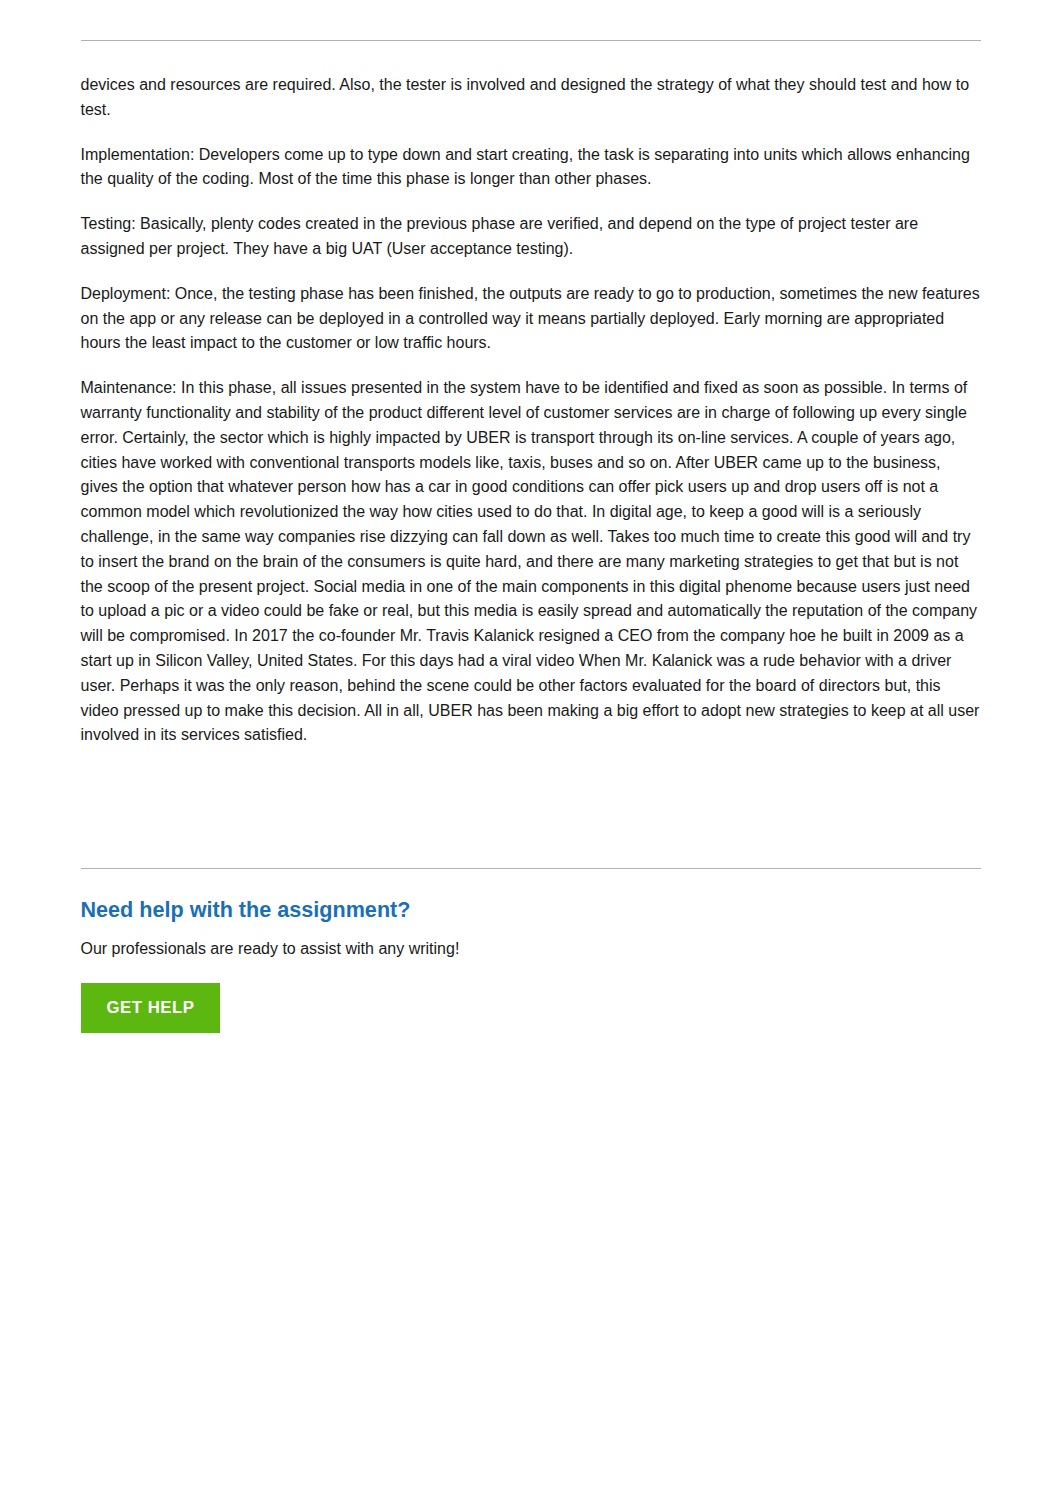devices and resources are required. Also, the tester is involved and designed the strategy of what they should test and how to test.
Implementation: Developers come up to type down and start creating, the task is separating into units which allows enhancing the quality of the coding. Most of the time this phase is longer than other phases.
Testing: Basically, plenty codes created in the previous phase are verified, and depend on the type of project tester are assigned per project. They have a big UAT (User acceptance testing).
Deployment: Once, the testing phase has been finished, the outputs are ready to go to production, sometimes the new features on the app or any release can be deployed in a controlled way it means partially deployed. Early morning are appropriated hours the least impact to the customer or low traffic hours.
Maintenance: In this phase, all issues presented in the system have to be identified and fixed as soon as possible. In terms of warranty functionality and stability of the product different level of customer services are in charge of following up every single error. Certainly, the sector which is highly impacted by UBER is transport through its on-line services. A couple of years ago, cities have worked with conventional transports models like, taxis, buses and so on. After UBER came up to the business, gives the option that whatever person how has a car in good conditions can offer pick users up and drop users off is not a common model which revolutionized the way how cities used to do that. In digital age, to keep a good will is a seriously challenge, in the same way companies rise dizzying can fall down as well. Takes too much time to create this good will and try to insert the brand on the brain of the consumers is quite hard, and there are many marketing strategies to get that but is not the scoop of the present project. Social media in one of the main components in this digital phenome because users just need to upload a pic or a video could be fake or real, but this media is easily spread and automatically the reputation of the company will be compromised. In 2017 the co-founder Mr. Travis Kalanick resigned a CEO from the company hoe he built in 2009 as a start up in Silicon Valley, United States. For this days had a viral video When Mr. Kalanick was a rude behavior with a driver user. Perhaps it was the only reason, behind the scene could be other factors evaluated for the board of directors but, this video pressed up to make this decision. All in all, UBER has been making a big effort to adopt new strategies to keep at all user involved in its services satisfied.
Need help with the assignment?
Our professionals are ready to assist with any writing!
GET HELP